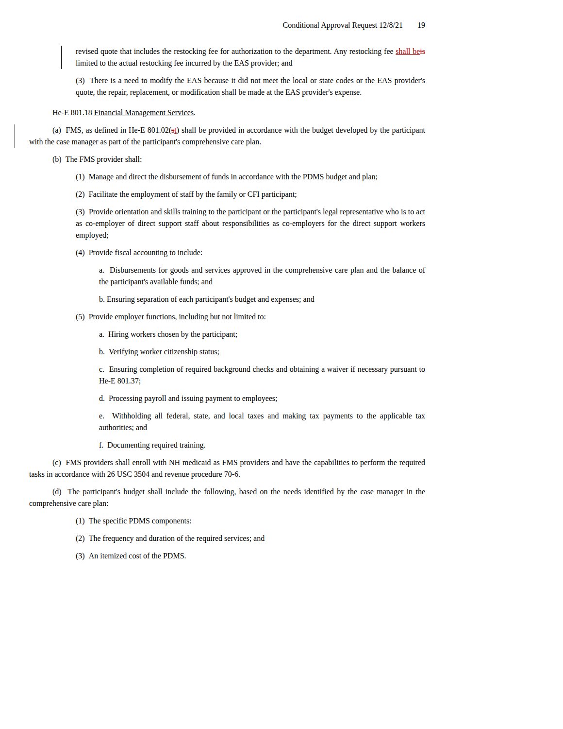Conditional Approval Request 12/8/2119
revised quote that includes the restocking fee for authorization to the department. Any restocking fee shall beis limited to the actual restocking fee incurred by the EAS provider; and
(3) There is a need to modify the EAS because it did not meet the local or state codes or the EAS provider's quote, the repair, replacement, or modification shall be made at the EAS provider's expense.
He-E 801.18 Financial Management Services.
(a) FMS, as defined in He-E 801.02(st) shall be provided in accordance with the budget developed by the participant with the case manager as part of the participant's comprehensive care plan.
(b) The FMS provider shall:
(1) Manage and direct the disbursement of funds in accordance with the PDMS budget and plan;
(2) Facilitate the employment of staff by the family or CFI participant;
(3) Provide orientation and skills training to the participant or the participant's legal representative who is to act as co-employer of direct support staff about responsibilities as co-employers for the direct support workers employed;
(4) Provide fiscal accounting to include:
a. Disbursements for goods and services approved in the comprehensive care plan and the balance of the participant's available funds; and
b. Ensuring separation of each participant's budget and expenses; and
(5) Provide employer functions, including but not limited to:
a. Hiring workers chosen by the participant;
b. Verifying worker citizenship status;
c. Ensuring completion of required background checks and obtaining a waiver if necessary pursuant to He-E 801.37;
d. Processing payroll and issuing payment to employees;
e. Withholding all federal, state, and local taxes and making tax payments to the applicable tax authorities; and
f. Documenting required training.
(c) FMS providers shall enroll with NH medicaid as FMS providers and have the capabilities to perform the required tasks in accordance with 26 USC 3504 and revenue procedure 70-6.
(d) The participant's budget shall include the following, based on the needs identified by the case manager in the comprehensive care plan:
(1) The specific PDMS components:
(2) The frequency and duration of the required services; and
(3) An itemized cost of the PDMS.